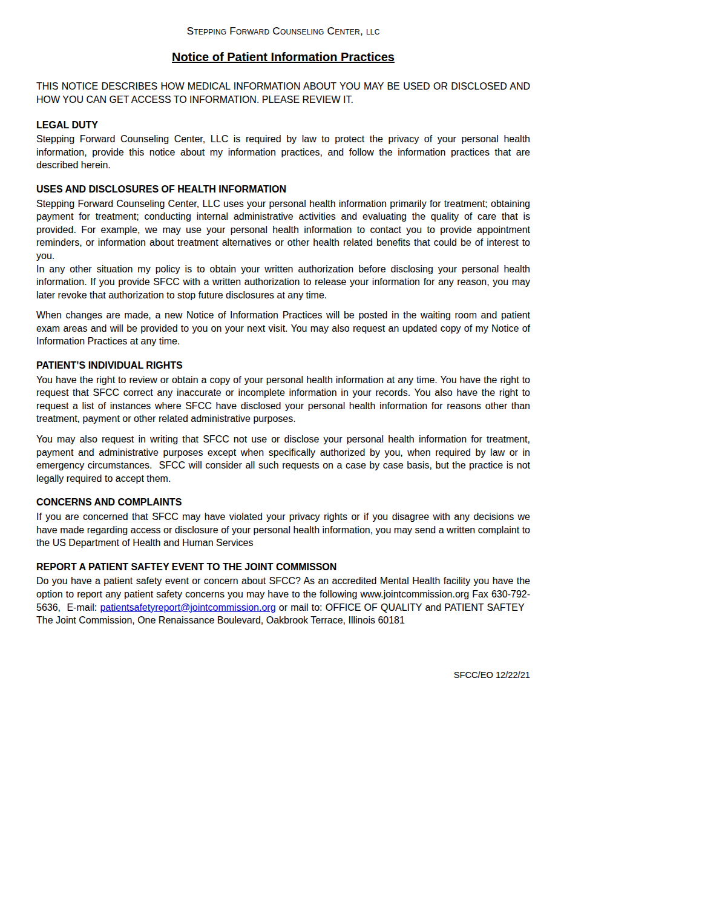Stepping Forward Counseling Center, llc
Notice of Patient Information Practices
THIS NOTICE DESCRIBES HOW MEDICAL INFORMATION ABOUT YOU MAY BE USED OR DISCLOSED AND HOW YOU CAN GET ACCESS TO INFORMATION. PLEASE REVIEW IT.
Legal Duty
Stepping Forward Counseling Center, LLC is required by law to protect the privacy of your personal health information, provide this notice about my information practices, and follow the information practices that are described herein.
Uses and Disclosures of Health Information
Stepping Forward Counseling Center, LLC uses your personal health information primarily for treatment; obtaining payment for treatment; conducting internal administrative activities and evaluating the quality of care that is provided. For example, we may use your personal health information to contact you to provide appointment reminders, or information about treatment alternatives or other health related benefits that could be of interest to you.
In any other situation my policy is to obtain your written authorization before disclosing your personal health information. If you provide SFCC with a written authorization to release your information for any reason, you may later revoke that authorization to stop future disclosures at any time.
When changes are made, a new Notice of Information Practices will be posted in the waiting room and patient exam areas and will be provided to you on your next visit. You may also request an updated copy of my Notice of Information Practices at any time.
Patient’s Individual Rights
You have the right to review or obtain a copy of your personal health information at any time. You have the right to request that SFCC correct any inaccurate or incomplete information in your records. You also have the right to request a list of instances where SFCC have disclosed your personal health information for reasons other than treatment, payment or other related administrative purposes.
You may also request in writing that SFCC not use or disclose your personal health information for treatment, payment and administrative purposes except when specifically authorized by you, when required by law or in emergency circumstances. SFCC will consider all such requests on a case by case basis, but the practice is not legally required to accept them.
Concerns and Complaints
If you are concerned that SFCC may have violated your privacy rights or if you disagree with any decisions we have made regarding access or disclosure of your personal health information, you may send a written complaint to the US Department of Health and Human Services
Report a Patient Saftey Event to the Joint Commisson
Do you have a patient safety event or concern about SFCC? As an accredited Mental Health facility you have the option to report any patient safety concerns you may have to the following www.jointcommission.org Fax 630-792-5636, E-mail: patientsafetyreport@jointcommission.org or mail to: OFFICE OF QUALITY and PATIENT SAFTEY The Joint Commission, One Renaissance Boulevard, Oakbrook Terrace, Illinois 60181
SFCC/EO 12/22/21